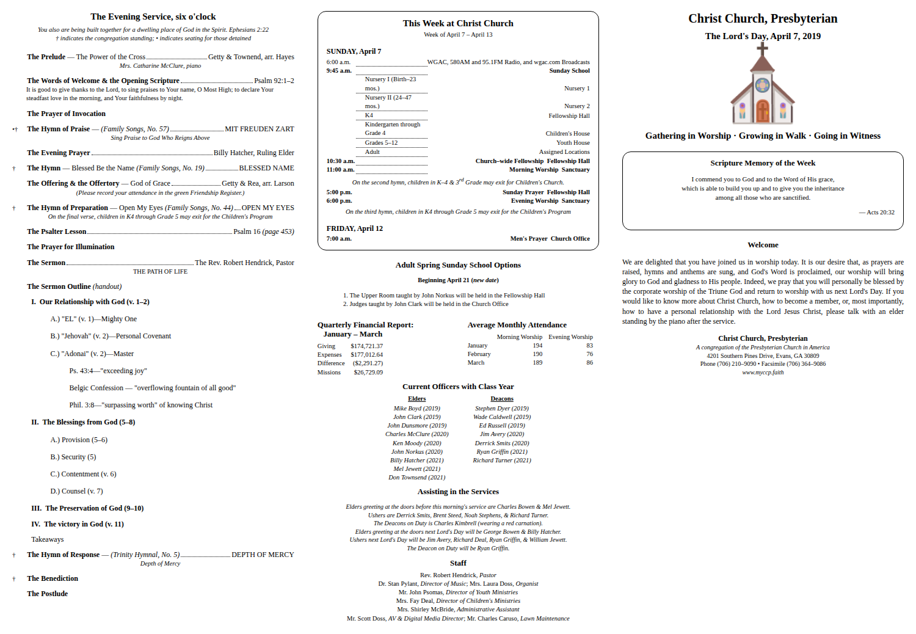The Evening Service, six o'clock
You also are being built together for a dwelling place of God in the Spirit. Ephesians 2:22
† indicates the congregation standing; • indicates seating for those detained
The Prelude — The Power of the Cross Getty & Townend, arr. Hayes
Mrs. Catharine McClure, piano
The Words of Welcome & the Opening Scripture Psalm 92:1–2
It is good to give thanks to the Lord, to sing praises to Your name, O Most High; to declare Your steadfast love in the morning, and Your faithfulness by night.
The Prayer of Invocation
•† The Hymn of Praise — (Family Songs, No. 57) MIT FREUDEN ZART
Sing Praise to God Who Reigns Above
The Evening Prayer Billy Hatcher, Ruling Elder
† The Hymn — Blessed Be the Name (Family Songs, No. 19) BLESSED NAME
The Offering & the Offertory — God of Grace Getty & Rea, arr. Larson
(Please record your attendance in the green Friendship Register.)
† The Hymn of Preparation — Open My Eyes (Family Songs, No. 44) OPEN MY EYES
On the final verse, children in K4 through Grade 5 may exit for the Children's Program
The Psalter Lesson Psalm 16 (page 453)
The Prayer for Illumination
The Sermon The Rev. Robert Hendrick, Pastor
THE PATH OF LIFE
The Sermon Outline (handout)
I. Our Relationship with God (v. 1–2)
A.) "EL" (v. 1)—Mighty One
B.) "Jehovah" (v. 2)—Personal Covenant
C.) "Adonai" (v. 2)—Master
Ps. 43:4—"exceeding joy"
Belgic Confession — "overflowing fountain of all good"
Phil. 3:8—"surpassing worth" of knowing Christ
II. The Blessings from God (5–8)
A.) Provision (5–6)
B.) Security (5)
C.) Contentment (v. 6)
D.) Counsel (v. 7)
III. The Preservation of God (9–10)
IV. The victory in God (v. 11)
Takeaways
† The Hymn of Response — (Trinity Hymnal, No. 5) DEPTH OF MERCY
Depth of Mercy
† The Benediction
The Postlude
This Week at Christ Church
Week of April 7 – April 13
SUNDAY, April 7
| 6:00 a.m. | | WGAC, 580AM and 95.1FM Radio, and wgac.com Broadcasts |
| 9:45 a.m. | | Sunday School |
| | Nursery I (Birth–23 mos.) | Nursery 1 |
| | Nursery II (24–47 mos.) | Nursery 2 |
| | K4 | Fellowship Hall |
| | Kindergarten through Grade 4 | Children's House |
| | Grades 5–12 | Youth House |
| | Adult | Assigned Locations |
| 10:30 a.m. | | Church–wide Fellowship Fellowship Hall |
| 11:00 a.m. | | Morning Worship Sanctuary |
On the second hymn, children in K–4 & 3rd Grade may exit for Children's Church.
| 5:00 p.m. | | Sunday Prayer Fellowship Hall |
| 6:00 p.m. | | Evening Worship Sanctuary |
On the third hymn, children in K4 through Grade 5 may exit for the Children's Program
FRIDAY, April 12
| 7:00 a.m. | | Men's Prayer Church Office |
Adult Spring Sunday School Options
Beginning April 21 (new date)
The Upper Room taught by John Norkus will be held in the Fellowship Hall
Judges taught by John Clark will be held in the Church Office
Quarterly Financial Report:
January – March
| Giving | $174,721.37 |
| Expenses | $177,012.64 |
| Difference | ($2,291.27) |
| Missions | $26,729.09 |
Average Monthly Attendance
| | Morning Worship | Evening Worship |
| January | 194 | 83 |
| February | 190 | 76 |
| March | 189 | 86 |
Current Officers with Class Year
Elders
Mike Boyd (2019)
John Clark (2019)
John Dunsmore (2019)
Charles McClure (2020)
Ken Moody (2020)
John Norkus (2020)
Billy Hatcher (2021)
Mel Jewett (2021)
Don Townsend (2021)
Deacons
Stephen Dyer (2019)
Wade Caldwell (2019)
Ed Russell (2019)
Jim Avery (2020)
Derrick Smits (2020)
Ryan Griffin (2021)
Richard Turner (2021)
Assisting in the Services
Elders greeting at the doors before this morning's service are Charles Bowen & Mel Jewett.
Ushers are Derrick Smits, Brent Steed, Noah Stephens, & Richard Turner.
The Deacons on Duty is Charles Kimbrell (wearing a red carnation).
Elders greeting at the doors next Lord's Day will be George Bowen & Billy Hatcher.
Ushers next Lord's Day will be Jim Avery, Richard Deal, Ryan Griffin, & William Jewett.
The Deacon on Duty will be Ryan Griffin.
Staff
Rev. Robert Hendrick, Pastor
Dr. Stan Pylant, Director of Music; Mrs. Laura Doss, Organist
Mr. John Psomas, Director of Youth Ministries
Mrs. Fay Deal, Director of Children's Ministries
Mrs. Shirley McBride, Administrative Assistant
Mr. Scott Doss, AV & Digital Media Director; Mr. Charles Caruso, Lawn Maintenance
Christ Church, Presbyterian
The Lord's Day, April 7, 2019
⛪
Gathering in Worship · Growing in Walk · Going in Witness
Scripture Memory of the Week
I commend you to God and to the Word of His grace,
which is able to build you up and to give you the inheritance
among all those who are sanctified.
— Acts 20:32
Welcome
We are delighted that you have joined us in worship today. It is our desire that, as prayers are raised, hymns and anthems are sung, and God's Word is proclaimed, our worship will bring glory to God and gladness to His people. Indeed, we pray that you will personally be blessed by the corporate worship of the Triune God and return to worship with us next Lord's Day. If you would like to know more about Christ Church, how to become a member, or, most importantly, how to have a personal relationship with the Lord Jesus Christ, please talk with an elder standing by the piano after the service.
Christ Church, Presbyterian
A congregation of the Presbyterian Church in America
4201 Southern Pines Drive, Evans, GA 30809
Phone (706) 210–9090 • Facsimile (706) 364–9086
www.myccp.faith